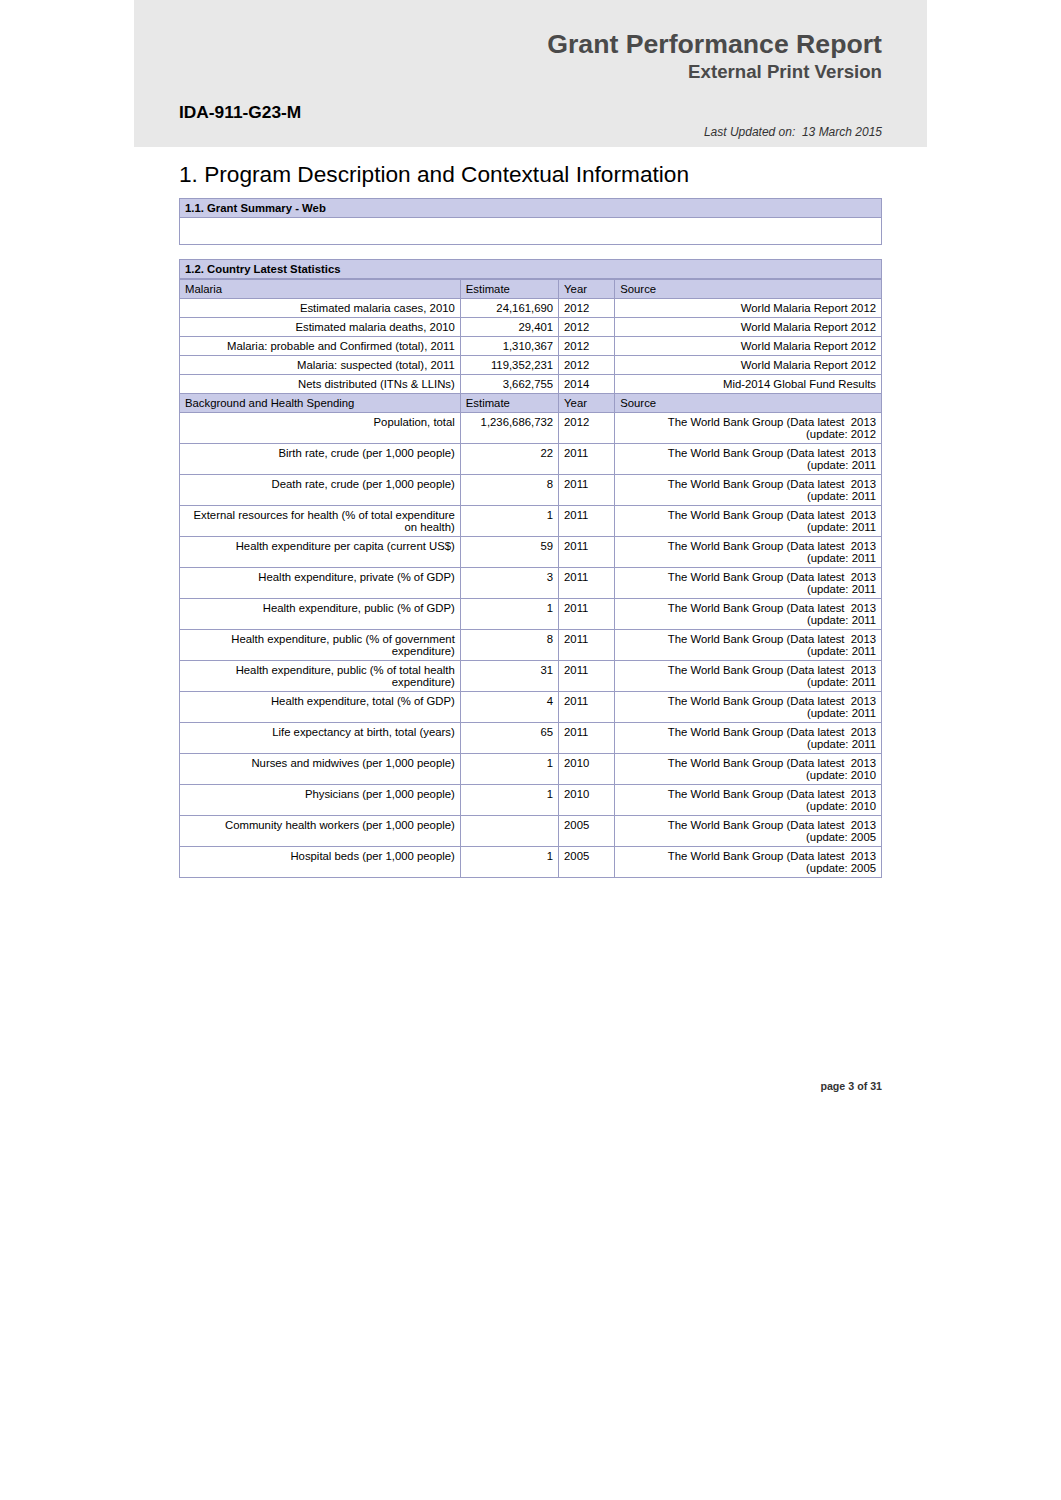Grant Performance Report
External Print Version
IDA-911-G23-M
Last Updated on: 13 March 2015
1. Program Description and Contextual Information
1.1. Grant Summary - Web
1.2. Country Latest Statistics
| Malaria | Estimate | Year | Source |
| --- | --- | --- | --- |
| Estimated malaria cases, 2010 | 24,161,690 | 2012 | World Malaria Report 2012 |
| Estimated malaria deaths, 2010 | 29,401 | 2012 | World Malaria Report 2012 |
| Malaria: probable and Confirmed (total), 2011 | 1,310,367 | 2012 | World Malaria Report 2012 |
| Malaria: suspected (total), 2011 | 119,352,231 | 2012 | World Malaria Report 2012 |
| Nets distributed (ITNs & LLINs) | 3,662,755 | 2014 | Mid-2014 Global Fund Results |
| Background and Health Spending | Estimate | Year | Source |
| Population, total | 1,236,686,732 | 2012 | The World Bank Group (Data latest 2013 (update: 2012 |
| Birth rate, crude (per 1,000 people) | 22 | 2011 | The World Bank Group (Data latest 2013 (update: 2011 |
| Death rate, crude (per 1,000 people) | 8 | 2011 | The World Bank Group (Data latest 2013 (update: 2011 |
| External resources for health (% of total expenditure on health) | 1 | 2011 | The World Bank Group (Data latest 2013 (update: 2011 |
| Health expenditure per capita (current US$) | 59 | 2011 | The World Bank Group (Data latest 2013 (update: 2011 |
| Health expenditure, private (% of GDP) | 3 | 2011 | The World Bank Group (Data latest 2013 (update: 2011 |
| Health expenditure, public (% of GDP) | 1 | 2011 | The World Bank Group (Data latest 2013 (update: 2011 |
| Health expenditure, public (% of government expenditure) | 8 | 2011 | The World Bank Group (Data latest 2013 (update: 2011 |
| Health expenditure, public (% of total health expenditure) | 31 | 2011 | The World Bank Group (Data latest 2013 (update: 2011 |
| Health expenditure, total (% of GDP) | 4 | 2011 | The World Bank Group (Data latest 2013 (update: 2011 |
| Life expectancy at birth, total (years) | 65 | 2011 | The World Bank Group (Data latest 2013 (update: 2011 |
| Nurses and midwives (per 1,000 people) | 1 | 2010 | The World Bank Group (Data latest 2013 (update: 2010 |
| Physicians (per 1,000 people) | 1 | 2010 | The World Bank Group (Data latest 2013 (update: 2010 |
| Community health workers (per 1,000 people) | | 2005 | The World Bank Group (Data latest 2013 (update: 2005 |
| Hospital beds (per 1,000 people) | 1 | 2005 | The World Bank Group (Data latest 2013 (update: 2005 |
page 3 of 31